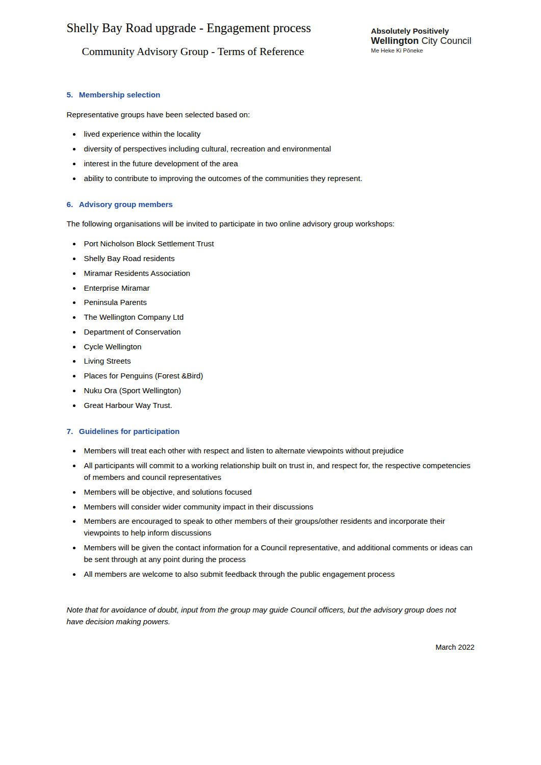Shelly Bay Road upgrade - Engagement process
Community Advisory Group - Terms of Reference
Absolutely Positively
Wellington City Council
Me Heke Ki Pōneke
5. Membership selection
Representative groups have been selected based on:
lived experience within the locality
diversity of perspectives including cultural, recreation and environmental
interest in the future development of the area
ability to contribute to improving the outcomes of the communities they represent.
6. Advisory group members
The following organisations will be invited to participate in two online advisory group workshops:
Port Nicholson Block Settlement Trust
Shelly Bay Road residents
Miramar Residents Association
Enterprise Miramar
Peninsula Parents
The Wellington Company Ltd
Department of Conservation
Cycle Wellington
Living Streets
Places for Penguins (Forest &Bird)
Nuku Ora (Sport Wellington)
Great Harbour Way Trust.
7. Guidelines for participation
Members will treat each other with respect and listen to alternate viewpoints without prejudice
All participants will commit to a working relationship built on trust in, and respect for, the respective competencies of members and council representatives
Members will be objective, and solutions focused
Members will consider wider community impact in their discussions
Members are encouraged to speak to other members of their groups/other residents and incorporate their viewpoints to help inform discussions
Members will be given the contact information for a Council representative, and additional comments or ideas can be sent through at any point during the process
All members are welcome to also submit feedback through the public engagement process
Note that for avoidance of doubt, input from the group may guide Council officers, but the advisory group does not have decision making powers.
March 2022